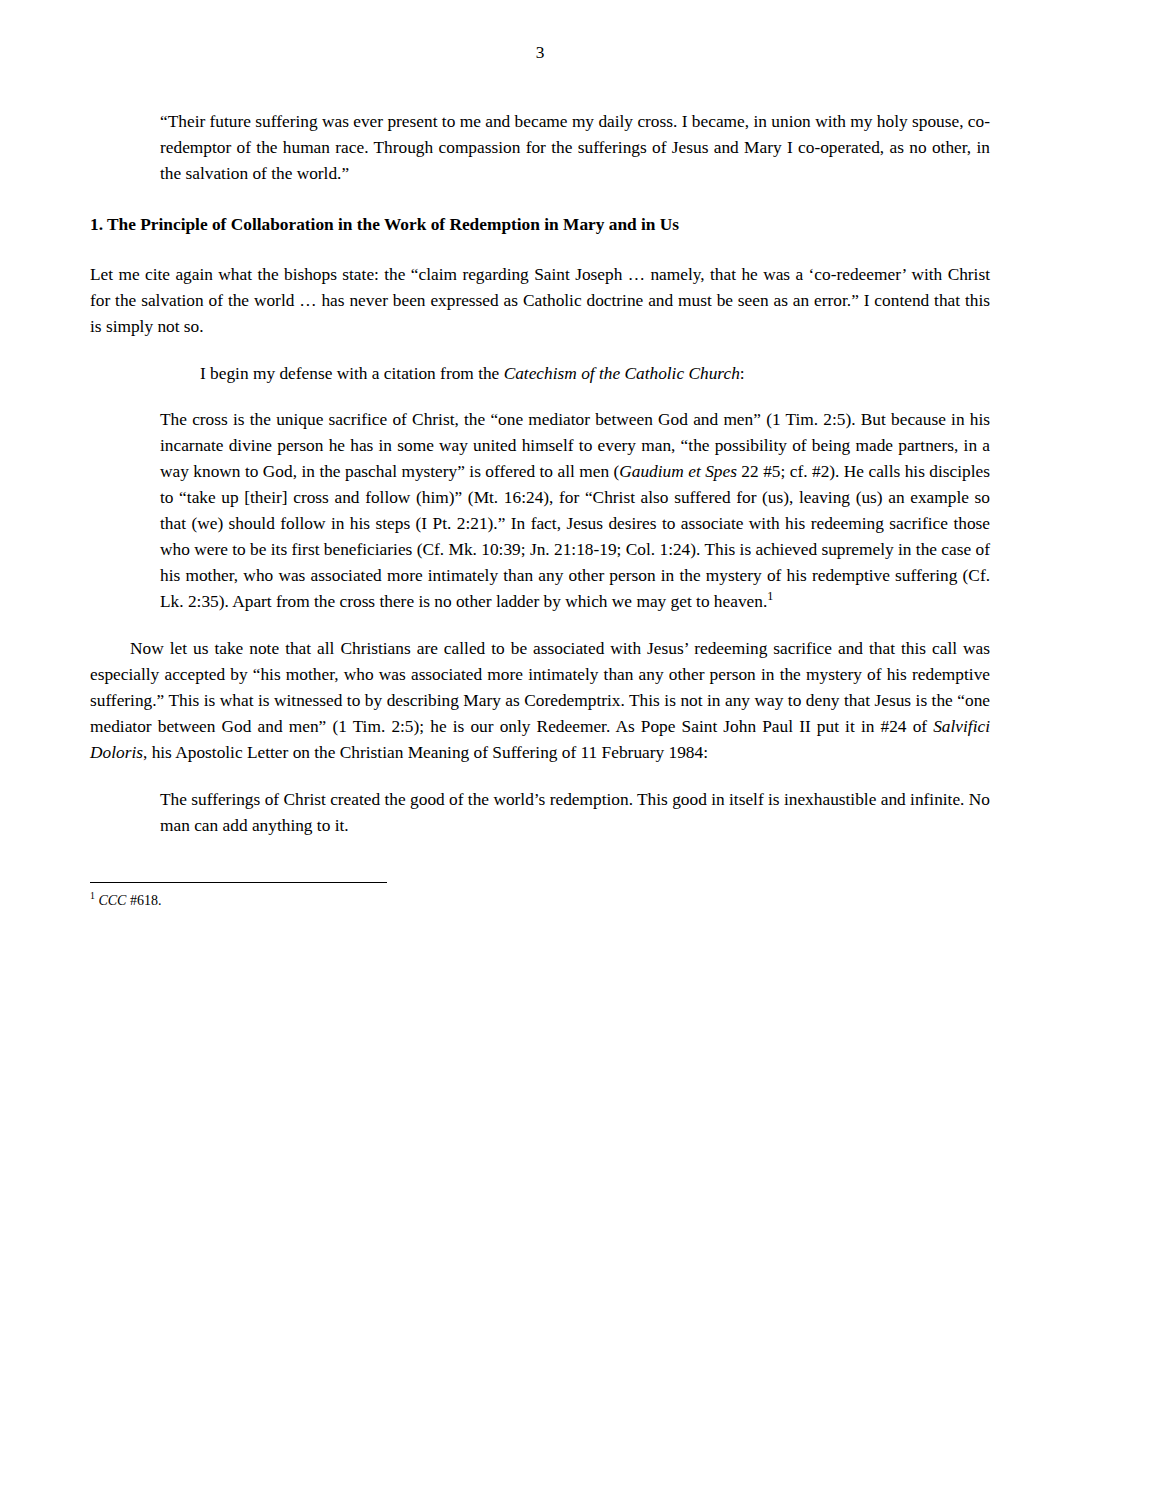3
“Their future suffering was ever present to me and became my daily cross. I became, in union with my holy spouse, co-redemptor of the human race. Through compassion for the sufferings of Jesus and Mary I co-operated, as no other, in the salvation of the world.”
1. The Principle of Collaboration in the Work of Redemption in Mary and in Us
Let me cite again what the bishops state: the “claim regarding Saint Joseph … namely, that he was a ‘co-redeemer’ with Christ for the salvation of the world … has never been expressed as Catholic doctrine and must be seen as an error.” I contend that this is simply not so.
I begin my defense with a citation from the Catechism of the Catholic Church:
The cross is the unique sacrifice of Christ, the “one mediator between God and men” (1 Tim. 2:5). But because in his incarnate divine person he has in some way united himself to every man, “the possibility of being made partners, in a way known to God, in the paschal mystery” is offered to all men (Gaudium et Spes 22 #5; cf. #2). He calls his disciples to “take up [their] cross and follow (him)” (Mt. 16:24), for “Christ also suffered for (us), leaving (us) an example so that (we) should follow in his steps (I Pt. 2:21).” In fact, Jesus desires to associate with his redeeming sacrifice those who were to be its first beneficiaries (Cf. Mk. 10:39; Jn. 21:18-19; Col. 1:24). This is achieved supremely in the case of his mother, who was associated more intimately than any other person in the mystery of his redemptive suffering (Cf. Lk. 2:35). Apart from the cross there is no other ladder by which we may get to heaven.1
Now let us take note that all Christians are called to be associated with Jesus’ redeeming sacrifice and that this call was especially accepted by “his mother, who was associated more intimately than any other person in the mystery of his redemptive suffering.” This is what is witnessed to by describing Mary as Coredemptrix. This is not in any way to deny that Jesus is the “one mediator between God and men” (1 Tim. 2:5); he is our only Redeemer. As Pope Saint John Paul II put it in #24 of Salvifici Doloris, his Apostolic Letter on the Christian Meaning of Suffering of 11 February 1984:
The sufferings of Christ created the good of the world’s redemption. This good in itself is inexhaustible and infinite. No man can add anything to it.
1 CCC #618.